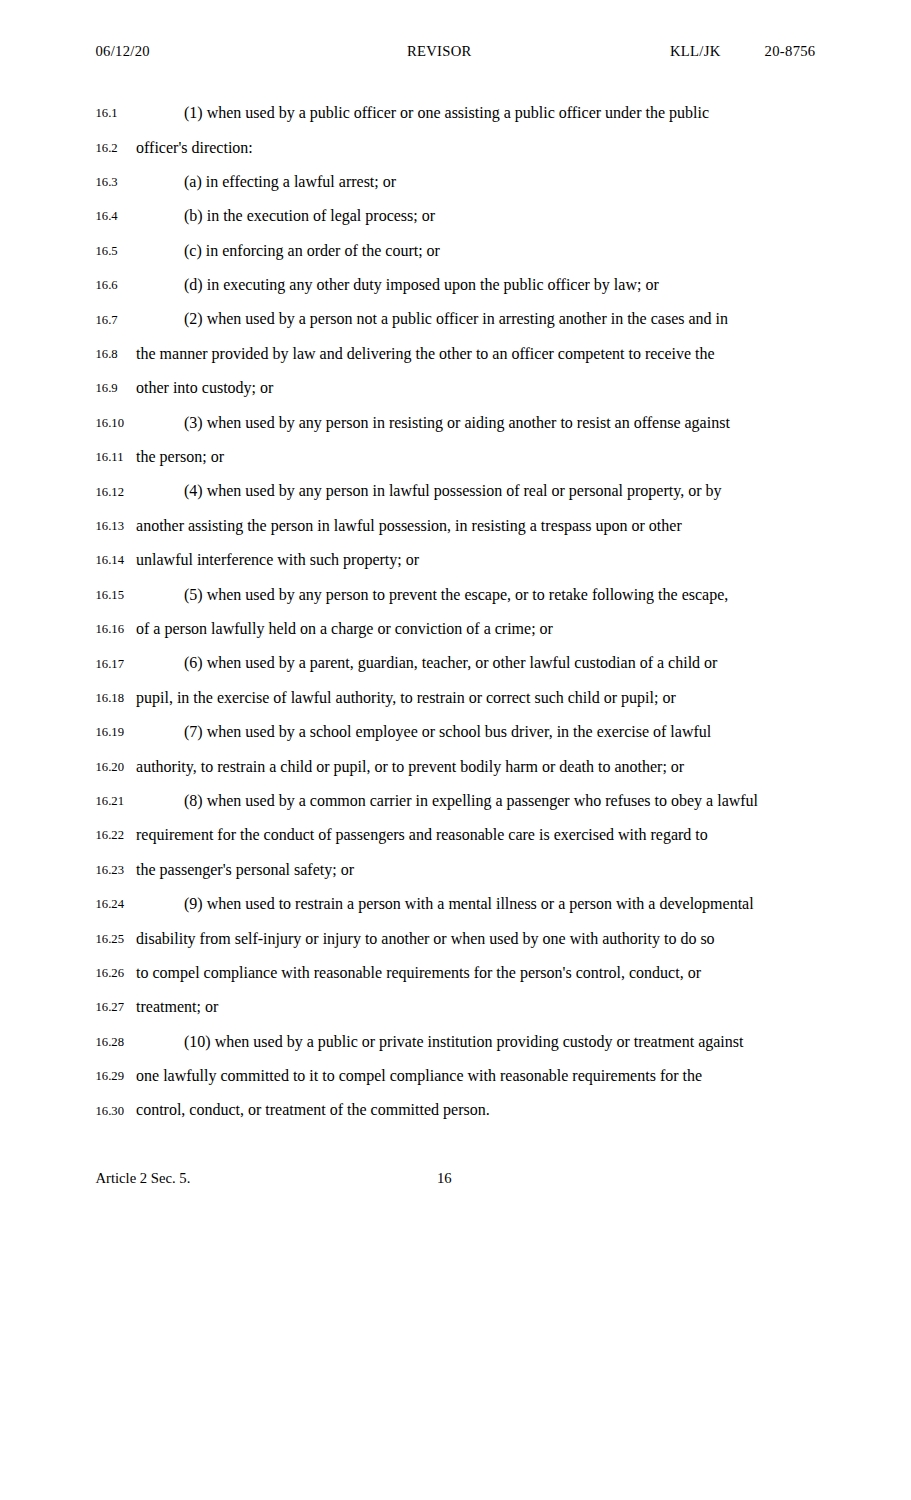06/12/20 REVISOR KLL/JK 20-8756
16.1 (1) when used by a public officer or one assisting a public officer under the public
16.2 officer's direction:
16.3 (a) in effecting a lawful arrest; or
16.4 (b) in the execution of legal process; or
16.5 (c) in enforcing an order of the court; or
16.6 (d) in executing any other duty imposed upon the public officer by law; or
16.7 (2) when used by a person not a public officer in arresting another in the cases and in
16.8 the manner provided by law and delivering the other to an officer competent to receive the
16.9 other into custody; or
16.10 (3) when used by any person in resisting or aiding another to resist an offense against
16.11 the person; or
16.12 (4) when used by any person in lawful possession of real or personal property, or by
16.13 another assisting the person in lawful possession, in resisting a trespass upon or other
16.14 unlawful interference with such property; or
16.15 (5) when used by any person to prevent the escape, or to retake following the escape,
16.16 of a person lawfully held on a charge or conviction of a crime; or
16.17 (6) when used by a parent, guardian, teacher, or other lawful custodian of a child or
16.18 pupil, in the exercise of lawful authority, to restrain or correct such child or pupil; or
16.19 (7) when used by a school employee or school bus driver, in the exercise of lawful
16.20 authority, to restrain a child or pupil, or to prevent bodily harm or death to another; or
16.21 (8) when used by a common carrier in expelling a passenger who refuses to obey a lawful
16.22 requirement for the conduct of passengers and reasonable care is exercised with regard to
16.23 the passenger's personal safety; or
16.24 (9) when used to restrain a person with a mental illness or a person with a developmental
16.25 disability from self-injury or injury to another or when used by one with authority to do so
16.26 to compel compliance with reasonable requirements for the person's control, conduct, or
16.27 treatment; or
16.28 (10) when used by a public or private institution providing custody or treatment against
16.29 one lawfully committed to it to compel compliance with reasonable requirements for the
16.30 control, conduct, or treatment of the committed person.
Article 2 Sec. 5. 16